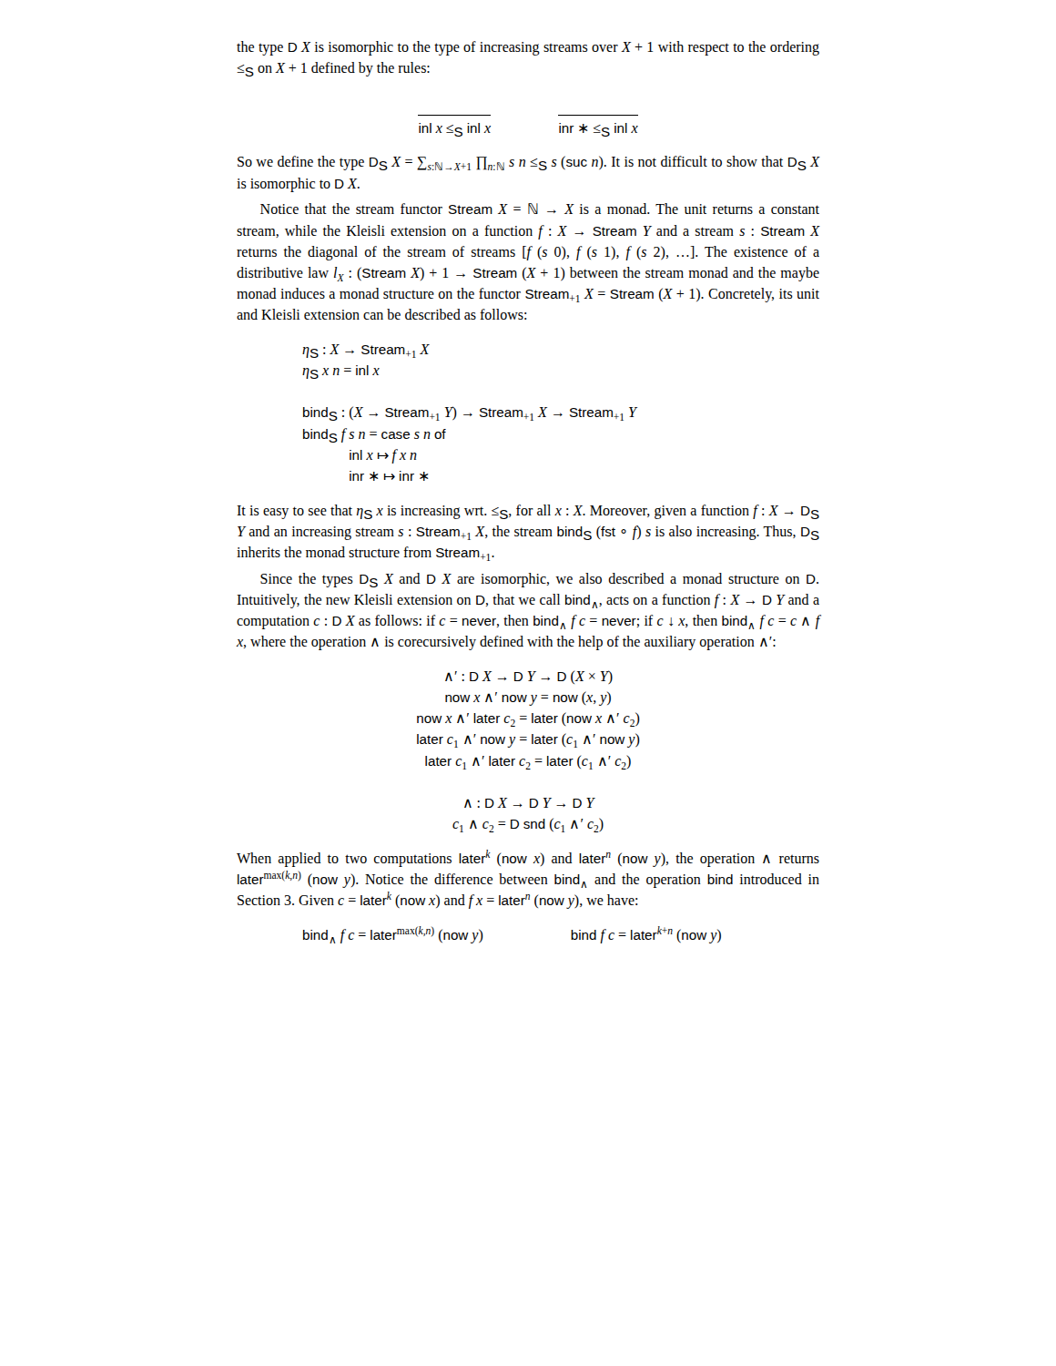the type D X is isomorphic to the type of increasing streams over X + 1 with respect to the ordering ≤S on X + 1 defined by the rules:
inl x ≤S inl x inr ∗ ≤S inl x
So we define the type DS X = ∑s:ℕ→X+1 ∏n:ℕ s n ≤S s (suc n). It is not difficult to show that DS X is isomorphic to D X.
Notice that the stream functor Stream X = ℕ → X is a monad. The unit returns a constant stream, while the Kleisli extension on a function f : X → Stream Y and a stream s : Stream X returns the diagonal of the stream of streams [f (s 0), f (s 1), f (s 2), …]. The existence of a distributive law lX : (Stream X) + 1 → Stream (X + 1) between the stream monad and the maybe monad induces a monad structure on the functor Stream+1 X = Stream (X + 1). Concretely, its unit and Kleisli extension can be described as follows:
ηS : X → Stream+1 X ηS x n = inl x bindS : (X → Stream+1 Y) → Stream+1 X → Stream+1 Y bindS f s n = case s n of inl x ↦ f x n inr ∗ ↦ inr ∗
It is easy to see that ηS x is increasing wrt. ≤S, for all x : X. Moreover, given a function f : X → DS Y and an increasing stream s : Stream+1 X, the stream bindS (fst ∘ f) s is also increasing. Thus, DS inherits the monad structure from Stream+1.
Since the types DS X and D X are isomorphic, we also described a monad structure on D. Intuitively, the new Kleisli extension on D, that we call bind∧, acts on a function f : X → D Y and a computation c : D X as follows: if c = never, then bind∧ f c = never; if c ↓ x, then bind∧ f c = c ∧ f x, where the operation ∧ is corecursively defined with the help of the auxiliary operation ∧′:
∧′ : D X → D Y → D (X × Y) now x ∧′ now y = now (x, y) now x ∧′ later c2 = later (now x ∧′ c2) later c1 ∧′ now y = later (c1 ∧′ now y) later c1 ∧′ later c2 = later (c1 ∧′ c2) ∧ : D X → D Y → D Y c1 ∧ c2 = D snd (c1 ∧′ c2)
When applied to two computations laterk (now x) and latern (now y), the operation ∧ returns latermax(k,n) (now y). Notice the difference between bind∧ and the operation bind introduced in Section 3. Given c = laterk (now x) and f x = latern (now y), we have:
bind∧ f c = latermax(k,n) (now y)
bind f c = laterk+n (now y)